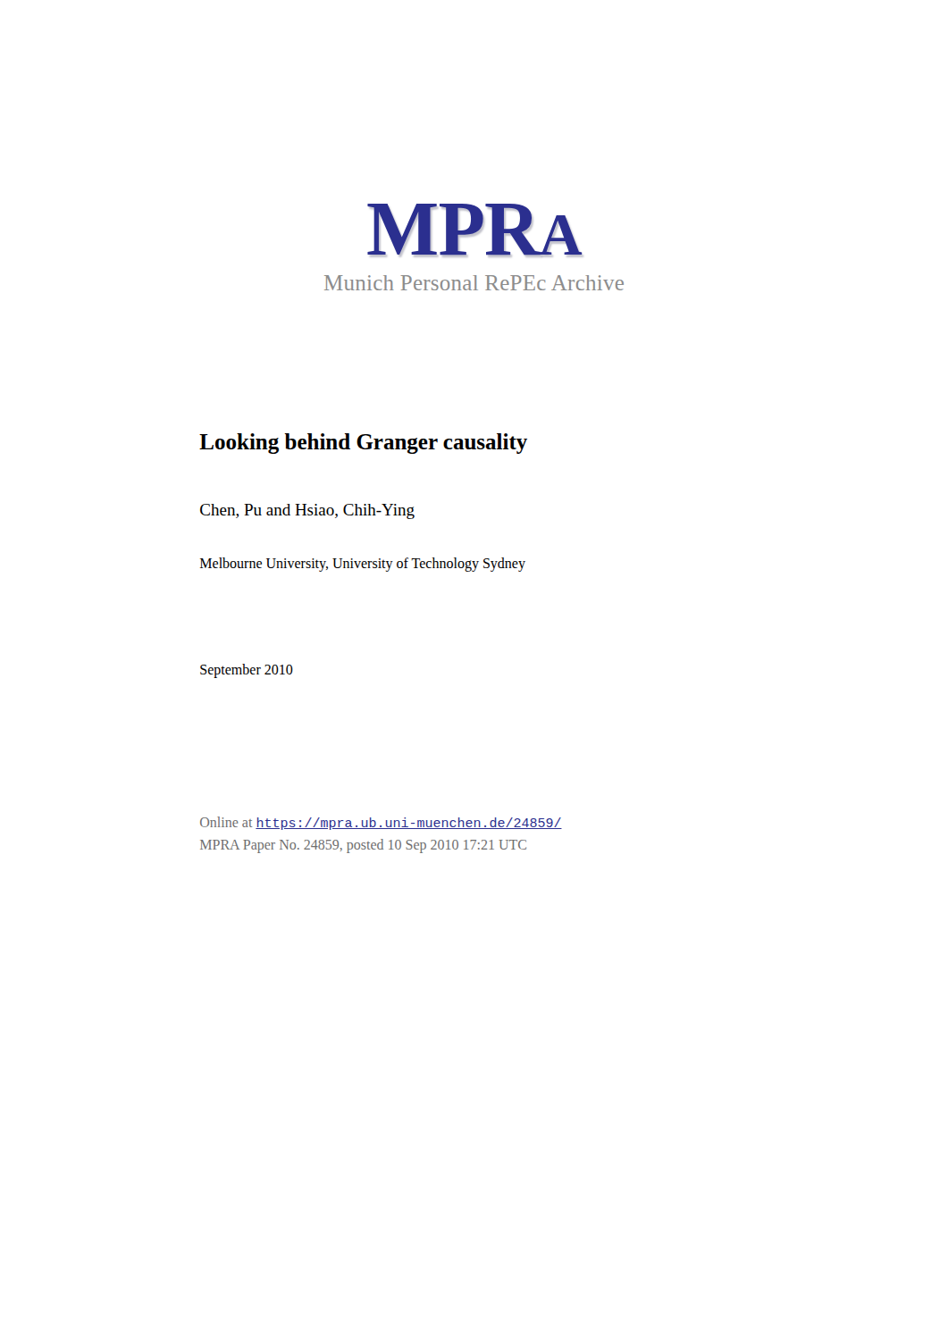MPRA
Munich Personal RePEc Archive
Looking behind Granger causality
Chen, Pu and Hsiao, Chih-Ying
Melbourne University, University of Technology Sydney
September 2010
Online at https://mpra.ub.uni-muenchen.de/24859/
MPRA Paper No. 24859, posted 10 Sep 2010 17:21 UTC